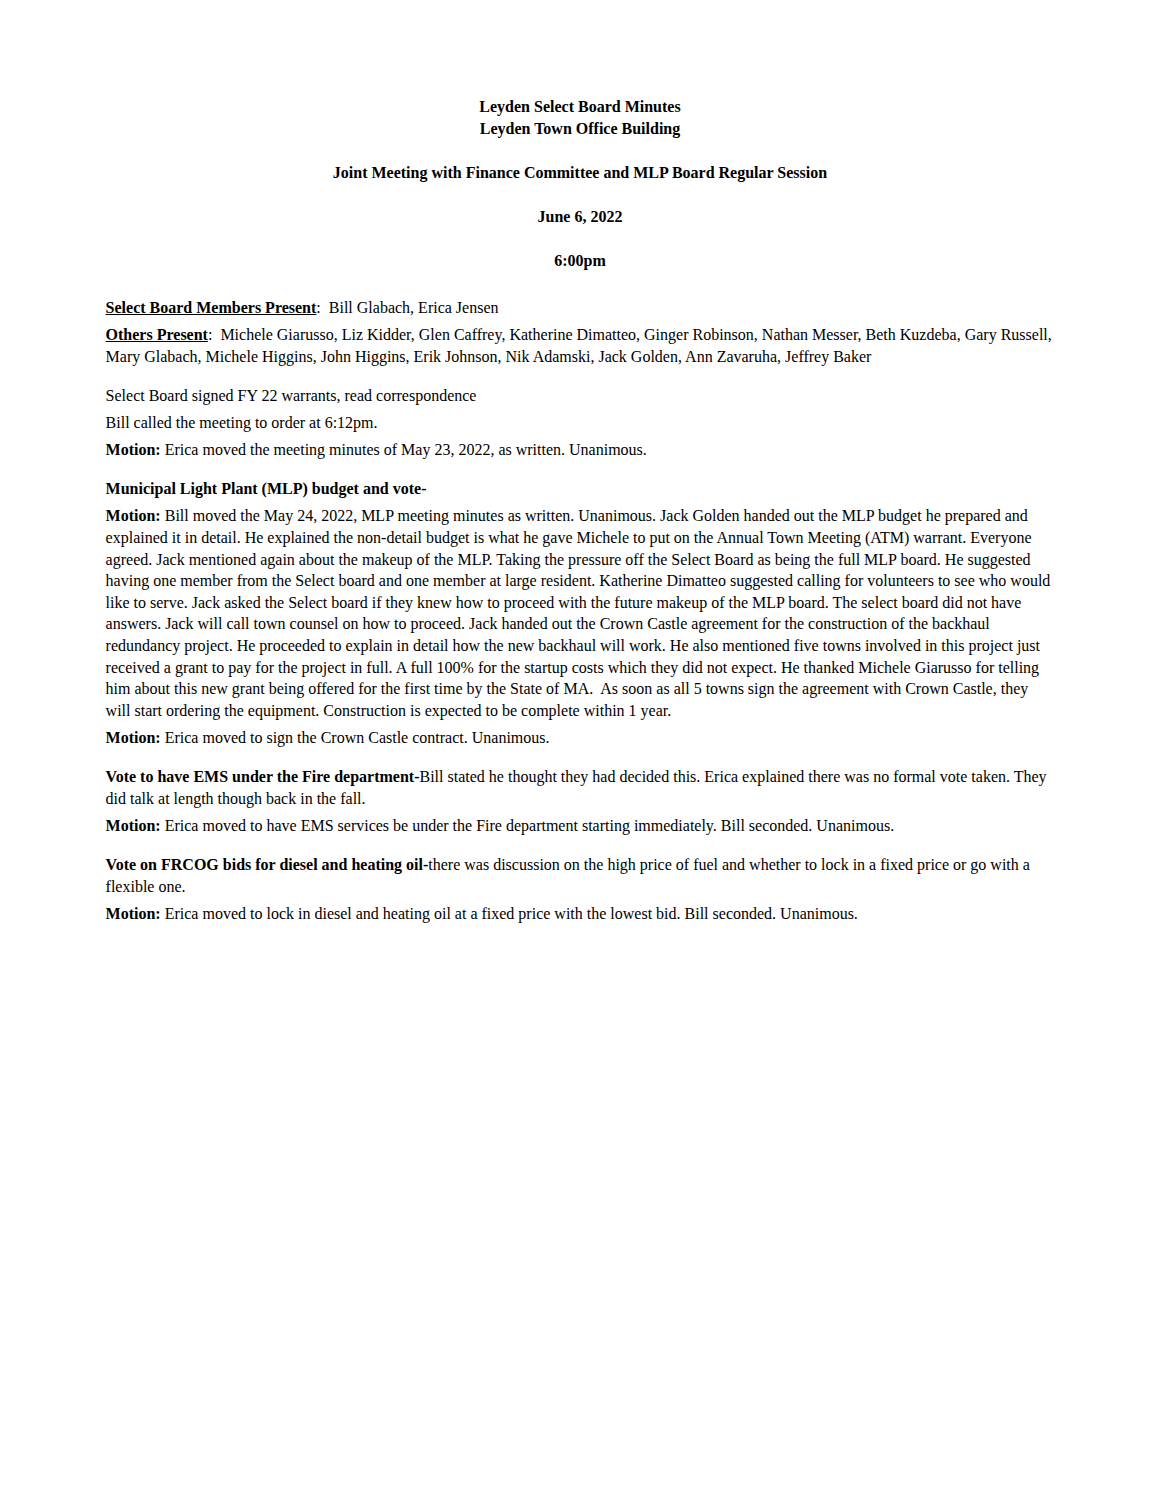Leyden Select Board Minutes
Leyden Town Office Building
Joint Meeting with Finance Committee and MLP Board Regular Session
June 6, 2022
6:00pm
Select Board Members Present: Bill Glabach, Erica Jensen
Others Present: Michele Giarusso, Liz Kidder, Glen Caffrey, Katherine Dimatteo, Ginger Robinson, Nathan Messer, Beth Kuzdeba, Gary Russell, Mary Glabach, Michele Higgins, John Higgins, Erik Johnson, Nik Adamski, Jack Golden, Ann Zavaruha, Jeffrey Baker
Select Board signed FY 22 warrants, read correspondence
Bill called the meeting to order at 6:12pm.
Motion: Erica moved the meeting minutes of May 23, 2022, as written. Unanimous.
Municipal Light Plant (MLP) budget and vote-
Motion: Bill moved the May 24, 2022, MLP meeting minutes as written. Unanimous. Jack Golden handed out the MLP budget he prepared and explained it in detail. He explained the non-detail budget is what he gave Michele to put on the Annual Town Meeting (ATM) warrant. Everyone agreed. Jack mentioned again about the makeup of the MLP. Taking the pressure off the Select Board as being the full MLP board. He suggested having one member from the Select board and one member at large resident. Katherine Dimatteo suggested calling for volunteers to see who would like to serve. Jack asked the Select board if they knew how to proceed with the future makeup of the MLP board. The select board did not have answers. Jack will call town counsel on how to proceed. Jack handed out the Crown Castle agreement for the construction of the backhaul redundancy project. He proceeded to explain in detail how the new backhaul will work. He also mentioned five towns involved in this project just received a grant to pay for the project in full. A full 100% for the startup costs which they did not expect. He thanked Michele Giarusso for telling him about this new grant being offered for the first time by the State of MA. As soon as all 5 towns sign the agreement with Crown Castle, they will start ordering the equipment. Construction is expected to be complete within 1 year.
Motion: Erica moved to sign the Crown Castle contract. Unanimous.
Vote to have EMS under the Fire department-
Bill stated he thought they had decided this. Erica explained there was no formal vote taken. They did talk at length though back in the fall.
Motion: Erica moved to have EMS services be under the Fire department starting immediately. Bill seconded. Unanimous.
Vote on FRCOG bids for diesel and heating oil-
there was discussion on the high price of fuel and whether to lock in a fixed price or go with a flexible one.
Motion: Erica moved to lock in diesel and heating oil at a fixed price with the lowest bid. Bill seconded. Unanimous.